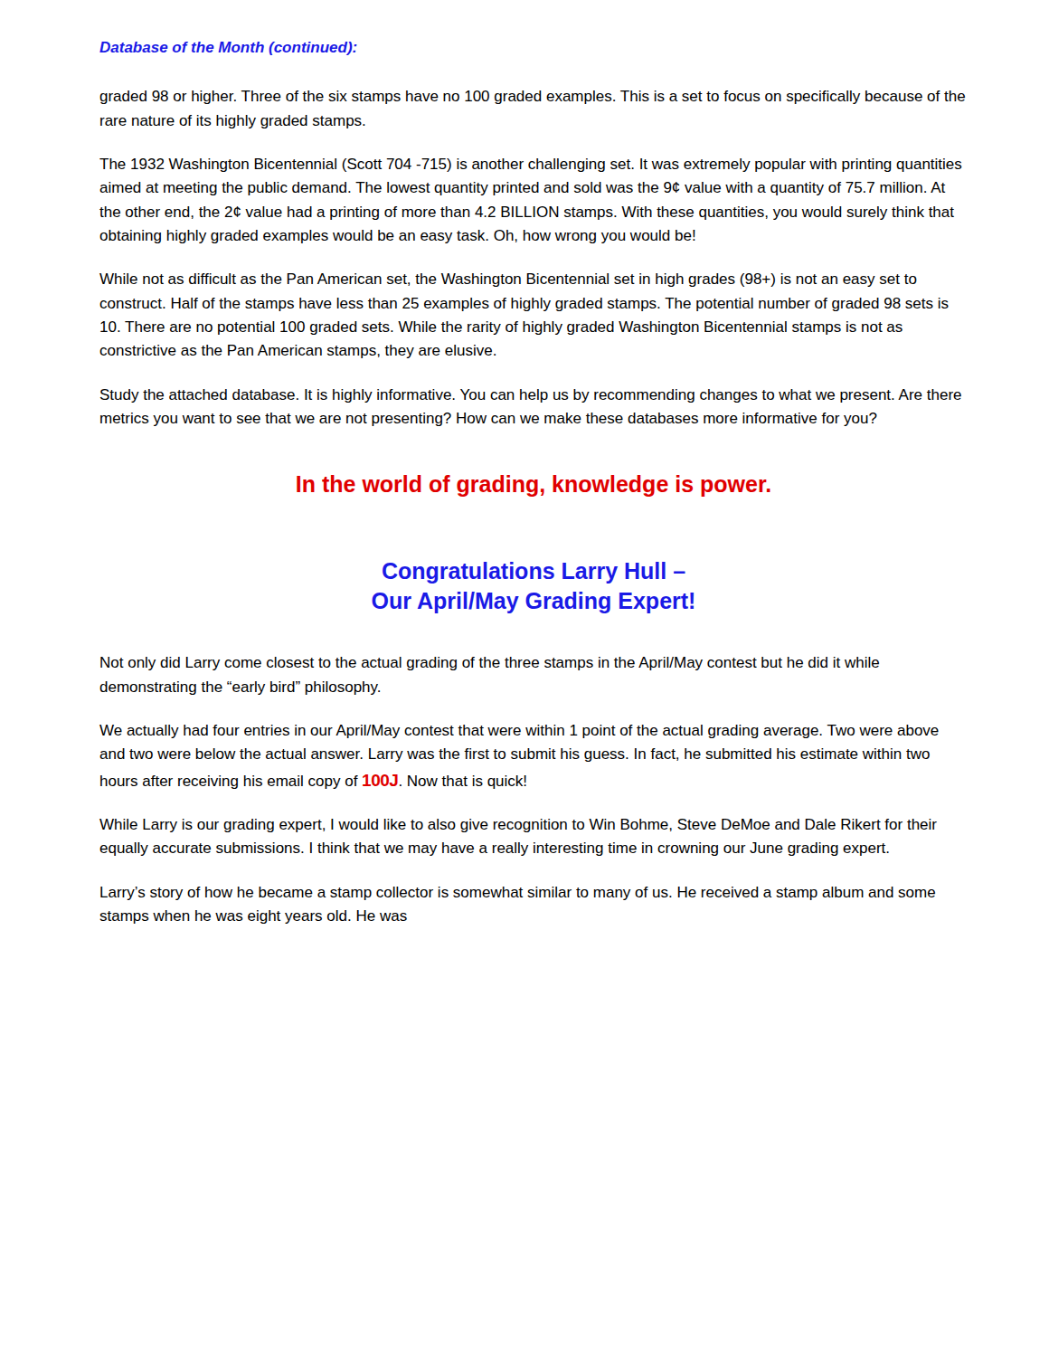Database of the Month (continued):
graded 98 or higher. Three of the six stamps have no 100 graded examples. This is a set to focus on specifically because of the rare nature of its highly graded stamps.
The 1932 Washington Bicentennial (Scott 704 -715) is another challenging set. It was extremely popular with printing quantities aimed at meeting the public demand. The lowest quantity printed and sold was the 9¢ value with a quantity of 75.7 million. At the other end, the 2¢ value had a printing of more than 4.2 BILLION stamps. With these quantities, you would surely think that obtaining highly graded examples would be an easy task. Oh, how wrong you would be!
While not as difficult as the Pan American set, the Washington Bicentennial set in high grades (98+) is not an easy set to construct. Half of the stamps have less than 25 examples of highly graded stamps. The potential number of graded 98 sets is 10. There are no potential 100 graded sets. While the rarity of highly graded Washington Bicentennial stamps is not as constrictive as the Pan American stamps, they are elusive.
Study the attached database. It is highly informative. You can help us by recommending changes to what we present. Are there metrics you want to see that we are not presenting? How can we make these databases more informative for you?
In the world of grading, knowledge is power.
Congratulations Larry Hull –
Our April/May Grading Expert!
Not only did Larry come closest to the actual grading of the three stamps in the April/May contest but he did it while demonstrating the “early bird” philosophy.
We actually had four entries in our April/May contest that were within 1 point of the actual grading average. Two were above and two were below the actual answer. Larry was the first to submit his guess. In fact, he submitted his estimate within two hours after receiving his email copy of 100J. Now that is quick!
While Larry is our grading expert, I would like to also give recognition to Win Bohme, Steve DeMoe and Dale Rikert for their equally accurate submissions. I think that we may have a really interesting time in crowning our June grading expert.
Larry’s story of how he became a stamp collector is somewhat similar to many of us. He received a stamp album and some stamps when he was eight years old. He was